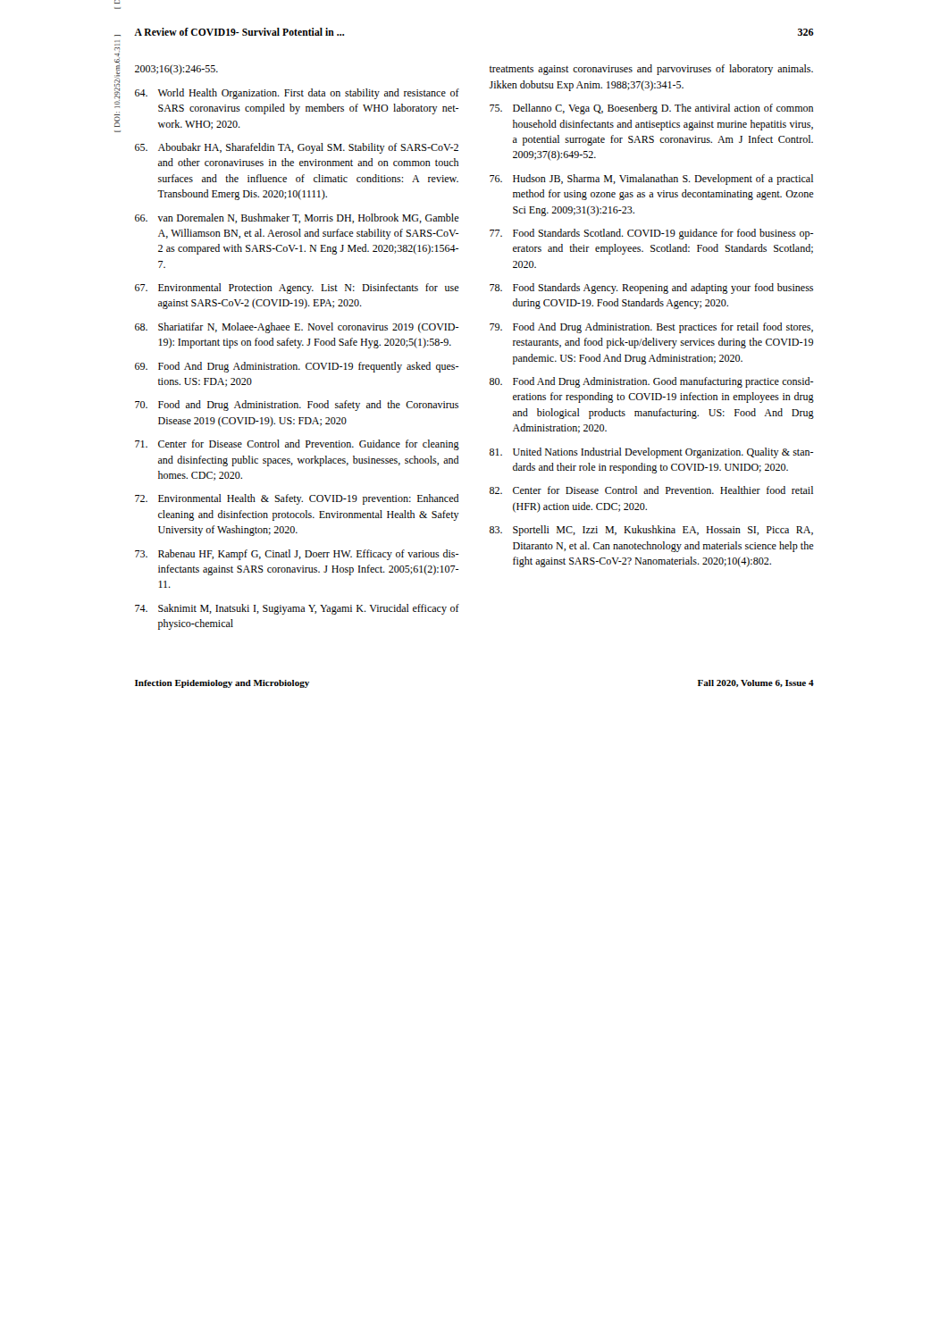[ DOI: 10.29252/iem.6.4.311 ] [ DOR: 20.1001.1.25884107.2020.6.4.8.2 ] [ Downloaded from iem.modares.ac.ir on 2022-07-06 ]
A Review of COVID19- Survival Potential in ...
326
2003;16(3):246-55.
64. World Health Organization. First data on stability and resistance of SARS coronavirus compiled by members of WHO laboratory network. WHO; 2020.
65. Aboubakr HA, Sharafeldin TA, Goyal SM. Stability of SARS-CoV-2 and other coronaviruses in the environment and on common touch surfaces and the influence of climatic conditions: A review. Transbound Emerg Dis. 2020;10(1111).
66. van Doremalen N, Bushmaker T, Morris DH, Holbrook MG, Gamble A, Williamson BN, et al. Aerosol and surface stability of SARS-CoV-2 as compared with SARS-CoV-1. N Eng J Med. 2020;382(16):1564-7.
67. Environmental Protection Agency. List N: Disinfectants for use against SARS-CoV-2 (COVID-19). EPA; 2020.
68. Shariatifar N, Molaee-Aghaee E. Novel coronavirus 2019 (COVID-19): Important tips on food safety. J Food Safe Hyg. 2020;5(1):58-9.
69. Food And Drug Administration. COVID-19 frequently asked questions. US: FDA; 2020
70. Food and Drug Administration. Food safety and the Coronavirus Disease 2019 (COVID-19). US: FDA; 2020
71. Center for Disease Control and Prevention. Guidance for cleaning and disinfecting public spaces, workplaces, businesses, schools, and homes. CDC; 2020.
72. Environmental Health & Safety. COVID-19 prevention: Enhanced cleaning and disinfection protocols. Environmental Health & Safety University of Washington; 2020.
73. Rabenau HF, Kampf G, Cinatl J, Doerr HW. Efficacy of various disinfectants against SARS coronavirus. J Hosp Infect. 2005;61(2):107-11.
74. Saknimit M, Inatsuki I, Sugiyama Y, Yagami K. Virucidal efficacy of physico-chemical
treatments against coronaviruses and parvoviruses of laboratory animals. Jikken dobutsu Exp Anim. 1988;37(3):341-5.
75. Dellanno C, Vega Q, Boesenberg D. The antiviral action of common household disinfectants and antiseptics against murine hepatitis virus, a potential surrogate for SARS coronavirus. Am J Infect Control. 2009;37(8):649-52.
76. Hudson JB, Sharma M, Vimalanathan S. Development of a practical method for using ozone gas as a virus decontaminating agent. Ozone Sci Eng. 2009;31(3):216-23.
77. Food Standards Scotland. COVID-19 guidance for food business operators and their employees. Scotland: Food Standards Scotland; 2020.
78. Food Standards Agency. Reopening and adapting your food business during COVID-19. Food Standards Agency; 2020.
79. Food And Drug Administration. Best practices for retail food stores, restaurants, and food pick-up/delivery services during the COVID-19 pandemic. US: Food And Drug Administration; 2020.
80. Food And Drug Administration. Good manufacturing practice considerations for responding to COVID-19 infection in employees in drug and biological products manufacturing. US: Food And Drug Administration; 2020.
81. United Nations Industrial Development Organization. Quality & standards and their role in responding to COVID-19. UNIDO; 2020.
82. Center for Disease Control and Prevention. Healthier food retail (HFR) action uide. CDC; 2020.
83. Sportelli MC, Izzi M, Kukushkina EA, Hossain SI, Picca RA, Ditaranto N, et al. Can nanotechnology and materials science help the fight against SARS-CoV-2? Nanomaterials. 2020;10(4):802.
Infection Epidemiology and Microbiology
Fall 2020, Volume 6, Issue 4